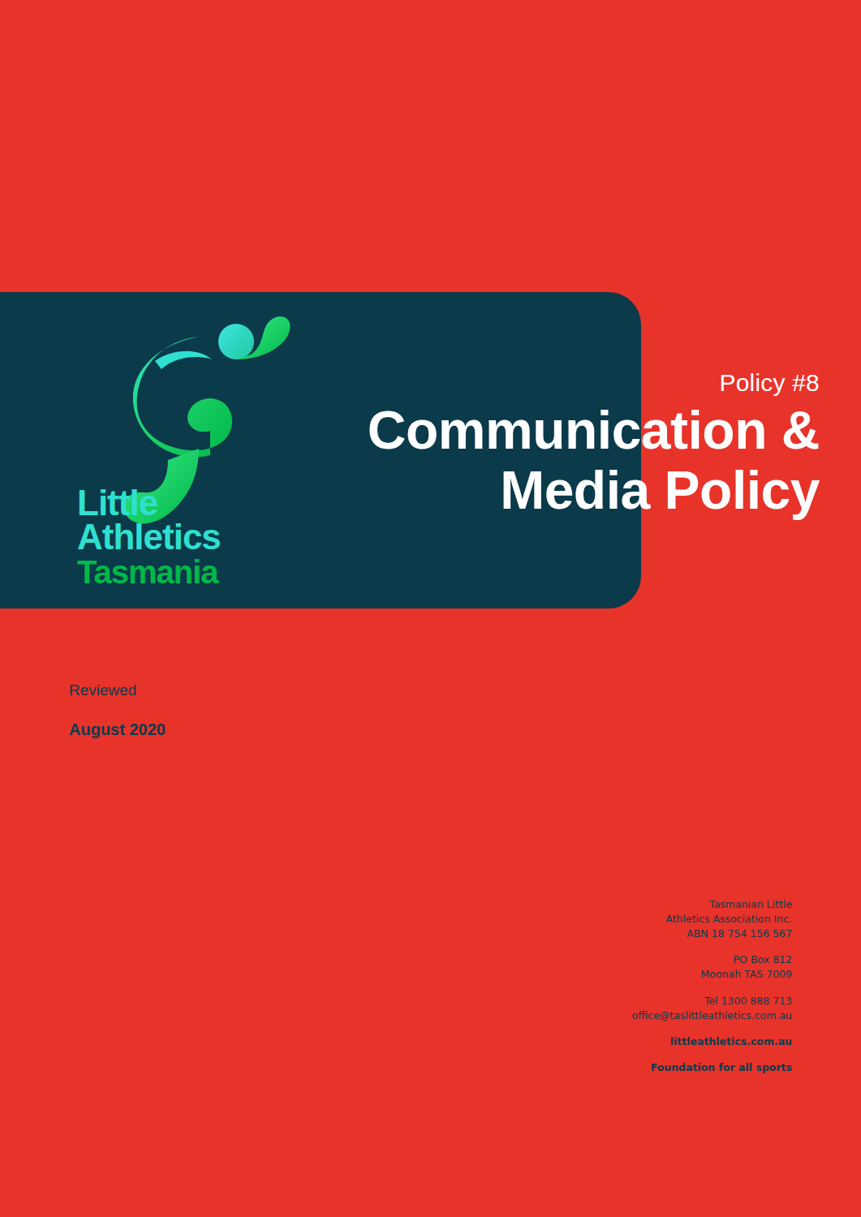Little Athletics Tasmania
Policy #8
Communication &
Media Policy
Reviewed
August 2020
Tasmanian Little
Athletics Association Inc.
ABN 18 754 156 567
PO Box 812
Moonah TAS 7009
Tel 1300 888 713
office@taslittleathletics.com.au
littleathletics.com.au
Foundation for all sports